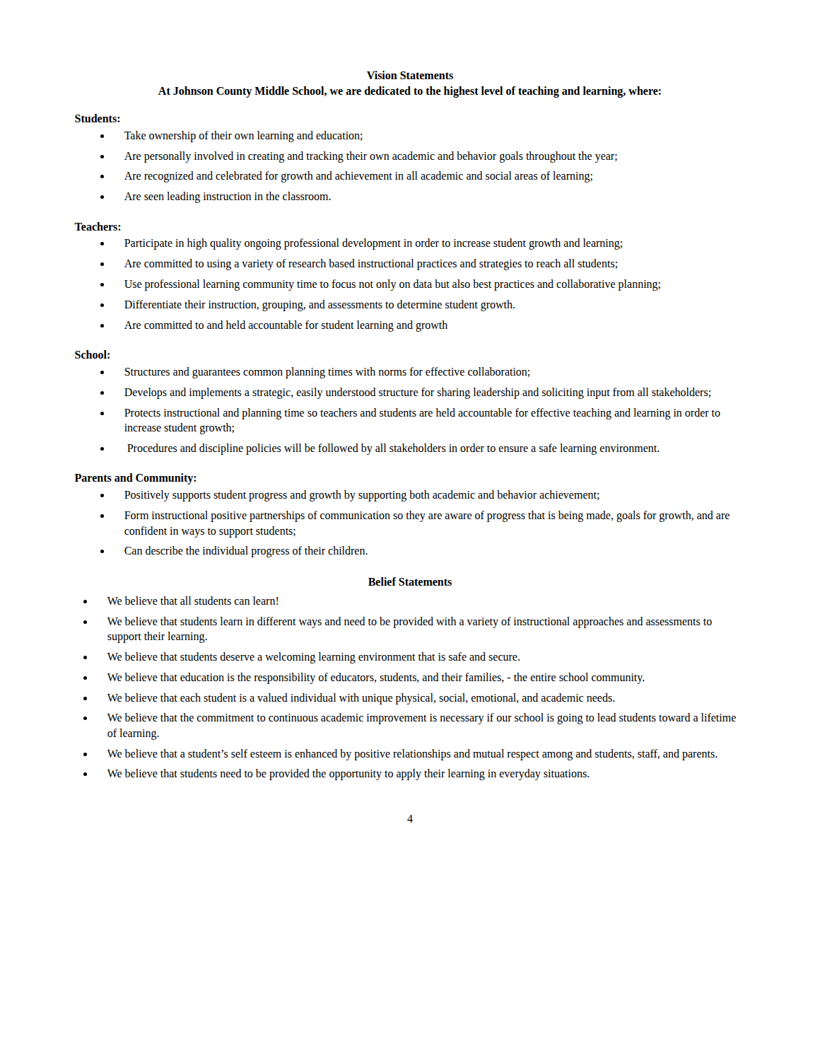Vision Statements
At Johnson County Middle School, we are dedicated to the highest level of teaching and learning, where:
Students:
Take ownership of their own learning and education;
Are personally involved in creating and tracking their own academic and behavior goals throughout the year;
Are recognized and celebrated for growth and achievement in all academic and social areas of learning;
Are seen leading instruction in the classroom.
Teachers:
Participate in high quality ongoing professional development in order to increase student growth and learning;
Are committed to using a variety of research based instructional practices and strategies to reach all students;
Use professional learning community time to focus not only on data but also best practices and collaborative planning;
Differentiate their instruction, grouping, and assessments to determine student growth.
Are committed to and held accountable for student learning and growth
School:
Structures and guarantees common planning times with norms for effective collaboration;
Develops and implements a strategic, easily understood structure for sharing leadership and soliciting input from all stakeholders;
Protects instructional and planning time so teachers and students are held accountable for effective teaching and learning in order to increase student growth;
Procedures and discipline policies will be followed by all stakeholders in order to ensure a safe learning environment.
Parents and Community:
Positively supports student progress and growth by supporting both academic and behavior achievement;
Form instructional positive partnerships of communication so they are aware of progress that is being made, goals for growth, and are confident in ways to support students;
Can describe the individual progress of their children.
Belief Statements
We believe that all students can learn!
We believe that students learn in different ways and need to be provided with a variety of instructional approaches and assessments to support their learning.
We believe that students deserve a welcoming learning environment that is safe and secure.
We believe that education is the responsibility of educators, students, and their families, - the entire school community.
We believe that each student is a valued individual with unique physical, social, emotional, and academic needs.
We believe that the commitment to continuous academic improvement is necessary if our school is going to lead students toward a lifetime of learning.
We believe that a student’s self esteem is enhanced by positive relationships and mutual respect among and students, staff, and parents.
We believe that students need to be provided the opportunity to apply their learning in everyday situations.
4